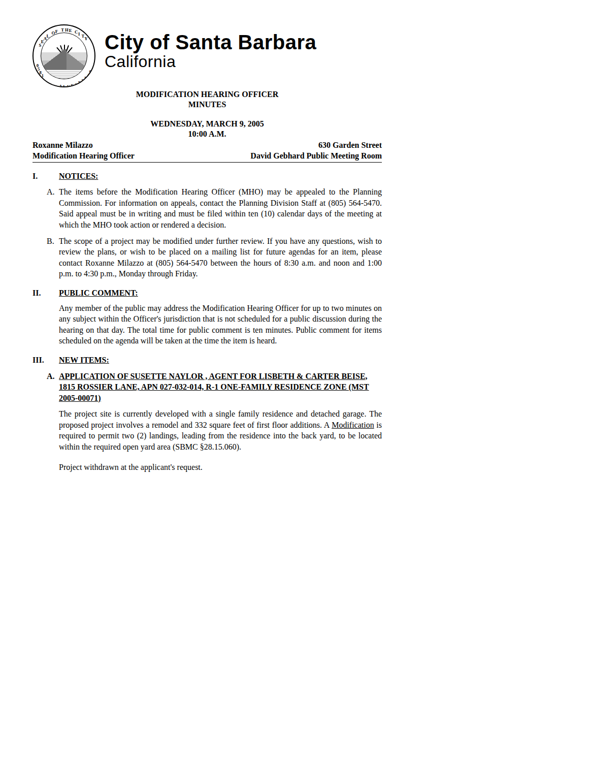S E A L O F T H E C I T Y C A L I F O R N I A 1 8 5 0
City of Santa Barbara
California
MODIFICATION HEARING OFFICER
MINUTES
WEDNESDAY, MARCH 9, 2005
10:00 A.M.
Roxanne Milazzo
Modification Hearing Officer
630 Garden Street
David Gebhard Public Meeting Room
I.
NOTICES:
A.
The items before the Modification Hearing Officer (MHO) may be appealed to the Planning Commission. For information on appeals, contact the Planning Division Staff at (805) 564-5470. Said appeal must be in writing and must be filed within ten (10) calendar days of the meeting at which the MHO took action or rendered a decision.
B.
The scope of a project may be modified under further review. If you have any questions, wish to review the plans, or wish to be placed on a mailing list for future agendas for an item, please contact Roxanne Milazzo at (805) 564-5470 between the hours of 8:30 a.m. and noon and 1:00 p.m. to 4:30 p.m., Monday through Friday.
II.
PUBLIC COMMENT:
Any member of the public may address the Modification Hearing Officer for up to two minutes on any subject within the Officer's jurisdiction that is not scheduled for a public discussion during the hearing on that day. The total time for public comment is ten minutes. Public comment for items scheduled on the agenda will be taken at the time the item is heard.
III.
NEW ITEMS:
A.
APPLICATION OF SUSETTE NAYLOR , AGENT FOR LISBETH & CARTER BEISE, 1815 ROSSIER LANE, APN 027-032-014, R-1 ONE-FAMILY RESIDENCE ZONE (MST 2005-00071)
The project site is currently developed with a single family residence and detached garage. The proposed project involves a remodel and 332 square feet of first floor additions. A Modification is required to permit two (2) landings, leading from the residence into the back yard, to be located within the required open yard area (SBMC §28.15.060).
Project withdrawn at the applicant's request.